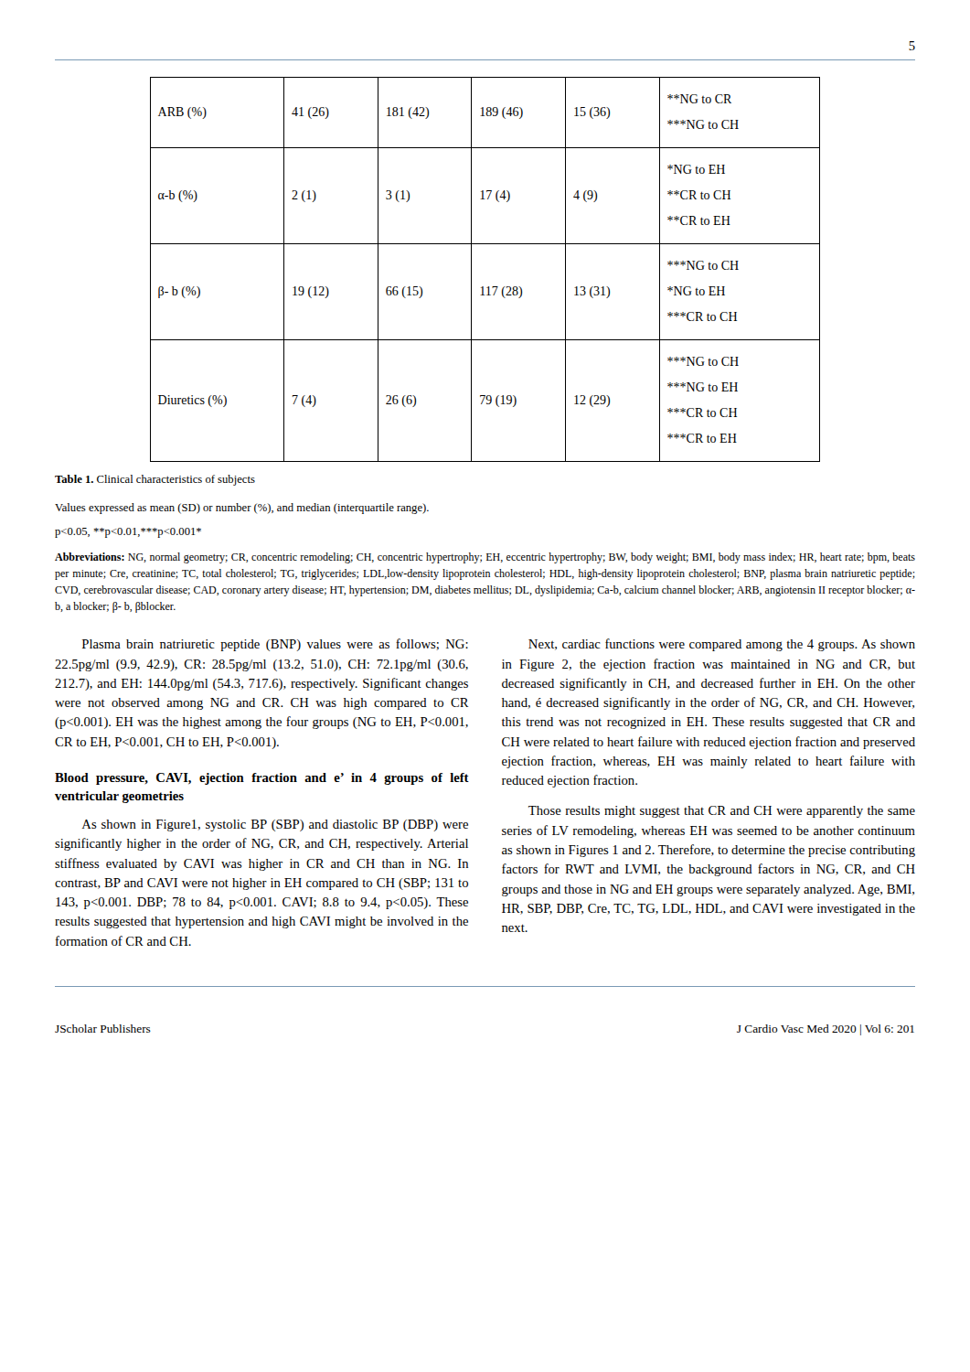5
| ARB (%) | 41 (26) | 181 (42) | 189 (46) | 15 (36) | **NG to CR ***NG to CH |
| α-b (%) | 2 (1) | 3 (1) | 17 (4) | 4 (9) | *NG to EH **CR to CH **CR to EH |
| β- b (%) | 19 (12) | 66 (15) | 117 (28) | 13 (31) | ***NG to CH *NG to EH ***CR to CH |
| Diuretics (%) | 7 (4) | 26 (6) | 79 (19) | 12 (29) | ***NG to CH ***NG to EH ***CR to CH ***CR to EH |
Table 1. Clinical characteristics of subjects
Values expressed as mean (SD) or number (%), and median (interquartile range).
p<0.05, **p<0.01,***p<0.001*
Abbreviations: NG, normal geometry; CR, concentric remodeling; CH, concentric hypertrophy; EH, eccentric hypertrophy; BW, body weight; BMI, body mass index; HR, heart rate; bpm, beats per minute; Cre, creatinine; TC, total cholesterol; TG, triglycerides; LDL,low-density lipoprotein cholesterol; HDL, high-density lipoprotein cholesterol; BNP, plasma brain natriuretic peptide; CVD, cerebrovascular disease; CAD, coronary artery disease; HT, hypertension; DM, diabetes mellitus; DL, dyslipidemia; Ca-b, calcium channel blocker; ARB, angiotensin II receptor blocker; α-b, a blocker; β- b, βblocker.
Plasma brain natriuretic peptide (BNP) values were as follows; NG: 22.5pg/ml (9.9, 42.9), CR: 28.5pg/ml (13.2, 51.0), CH: 72.1pg/ml (30.6, 212.7), and EH: 144.0pg/ml (54.3, 717.6), respectively. Significant changes were not observed among NG and CR. CH was high compared to CR (p<0.001). EH was the highest among the four groups (NG to EH, P<0.001, CR to EH, P<0.001, CH to EH, P<0.001).
Blood pressure, CAVI, ejection fraction and e’ in 4 groups of left ventricular geometries
As shown in Figure1, systolic BP (SBP) and diastolic BP (DBP) were significantly higher in the order of NG, CR, and CH, respectively. Arterial stiffness evaluated by CAVI was higher in CR and CH than in NG. In contrast, BP and CAVI were not higher in EH compared to CH (SBP; 131 to 143, p<0.001. DBP; 78 to 84, p<0.001. CAVI; 8.8 to 9.4, p<0.05). These results suggested that hypertension and high CAVI might be involved in the formation of CR and CH.
Next, cardiac functions were compared among the 4 groups. As shown in Figure 2, the ejection fraction was maintained in NG and CR, but decreased significantly in CH, and decreased further in EH. On the other hand, é decreased significantly in the order of NG, CR, and CH. However, this trend was not recognized in EH. These results suggested that CR and CH were related to heart failure with reduced ejection fraction and preserved ejection fraction, whereas, EH was mainly related to heart failure with reduced ejection fraction.
Those results might suggest that CR and CH were apparently the same series of LV remodeling, whereas EH was seemed to be another continuum as shown in Figures 1 and 2. Therefore, to determine the precise contributing factors for RWT and LVMI, the background factors in NG, CR, and CH groups and those in NG and EH groups were separately analyzed. Age, BMI, HR, SBP, DBP, Cre, TC, TG, LDL, HDL, and CAVI were investigated in the next.
JScholar Publishers
J Cardio Vasc Med 2020 | Vol 6: 201